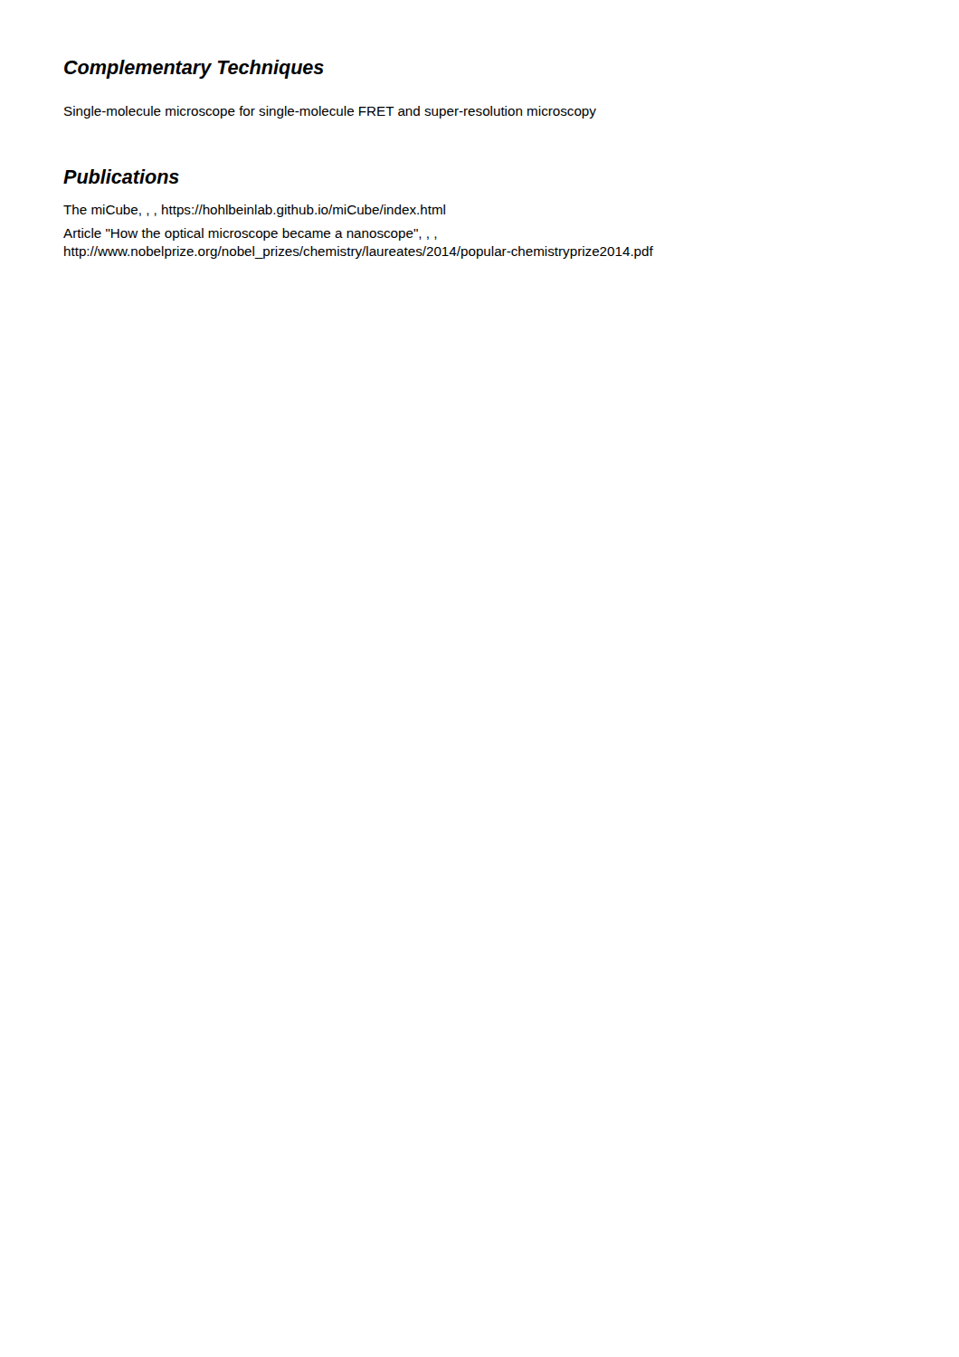Complementary Techniques
Single-molecule microscope for single-molecule FRET and super-resolution microscopy
Publications
The miCube, , , https://hohlbeinlab.github.io/miCube/index.html
Article "How the optical microscope became a nanoscope", , ,
http://www.nobelprize.org/nobel_prizes/chemistry/laureates/2014/popular-chemistryprize2014.pdf